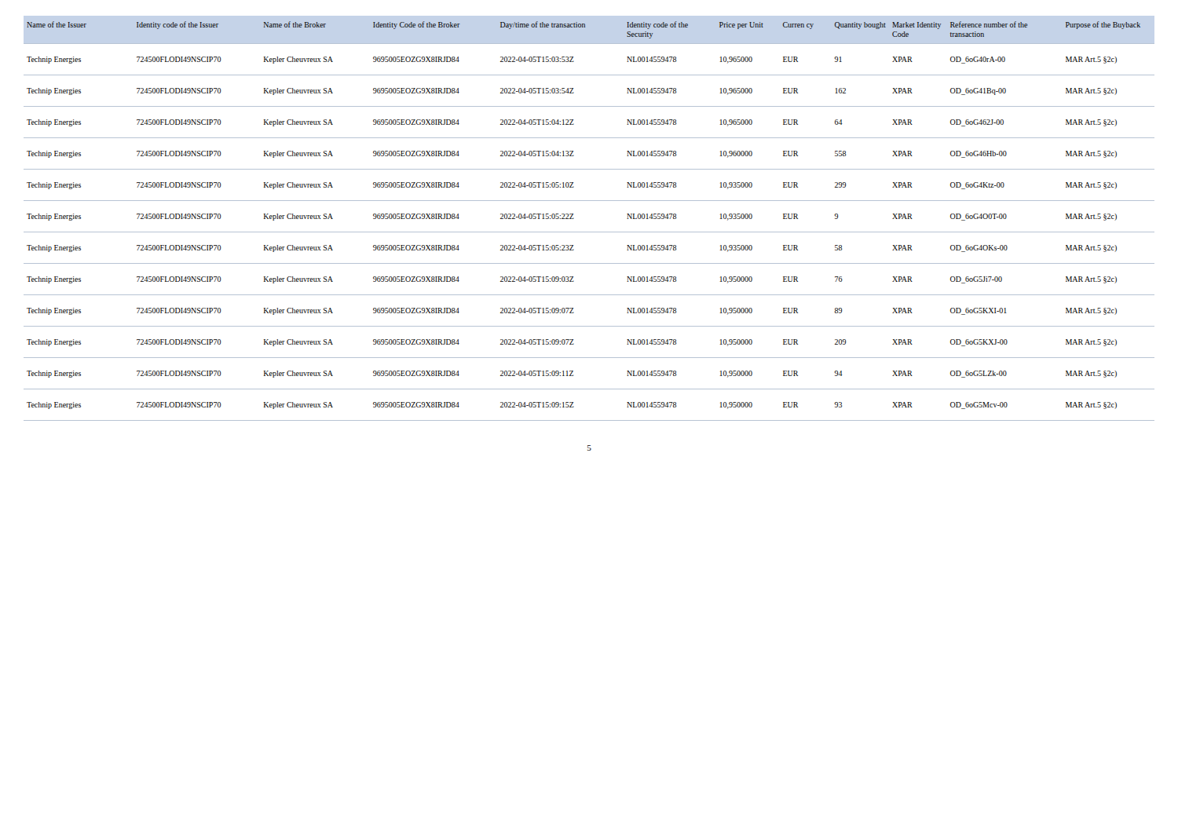| Name of the Issuer | Identity code of the Issuer | Name of the Broker | Identity Code of the Broker | Day/time of the transaction | Identity code of the Security | Price per Unit | Curren cy | Quantity bought | Market Identity Code | Reference number of the transaction | Purpose of the Buyback |
| --- | --- | --- | --- | --- | --- | --- | --- | --- | --- | --- | --- |
| Technip Energies | 724500FLODI49NSCIP70 | Kepler Cheuvreux SA | 9695005EOZG9X8IRJD84 | 2022-04-05T15:03:53Z | NL0014559478 | 10,965000 | EUR | 91 | XPAR | OD_6oG40rA-00 | MAR Art.5 §2c) |
| Technip Energies | 724500FLODI49NSCIP70 | Kepler Cheuvreux SA | 9695005EOZG9X8IRJD84 | 2022-04-05T15:03:54Z | NL0014559478 | 10,965000 | EUR | 162 | XPAR | OD_6oG41Bq-00 | MAR Art.5 §2c) |
| Technip Energies | 724500FLODI49NSCIP70 | Kepler Cheuvreux SA | 9695005EOZG9X8IRJD84 | 2022-04-05T15:04:12Z | NL0014559478 | 10,965000 | EUR | 64 | XPAR | OD_6oG462J-00 | MAR Art.5 §2c) |
| Technip Energies | 724500FLODI49NSCIP70 | Kepler Cheuvreux SA | 9695005EOZG9X8IRJD84 | 2022-04-05T15:04:13Z | NL0014559478 | 10,960000 | EUR | 558 | XPAR | OD_6oG46Hb-00 | MAR Art.5 §2c) |
| Technip Energies | 724500FLODI49NSCIP70 | Kepler Cheuvreux SA | 9695005EOZG9X8IRJD84 | 2022-04-05T15:05:10Z | NL0014559478 | 10,935000 | EUR | 299 | XPAR | OD_6oG4Ktz-00 | MAR Art.5 §2c) |
| Technip Energies | 724500FLODI49NSCIP70 | Kepler Cheuvreux SA | 9695005EOZG9X8IRJD84 | 2022-04-05T15:05:22Z | NL0014559478 | 10,935000 | EUR | 9 | XPAR | OD_6oG4O0T-00 | MAR Art.5 §2c) |
| Technip Energies | 724500FLODI49NSCIP70 | Kepler Cheuvreux SA | 9695005EOZG9X8IRJD84 | 2022-04-05T15:05:23Z | NL0014559478 | 10,935000 | EUR | 58 | XPAR | OD_6oG4OKs-00 | MAR Art.5 §2c) |
| Technip Energies | 724500FLODI49NSCIP70 | Kepler Cheuvreux SA | 9695005EOZG9X8IRJD84 | 2022-04-05T15:09:03Z | NL0014559478 | 10,950000 | EUR | 76 | XPAR | OD_6oG5Ji7-00 | MAR Art.5 §2c) |
| Technip Energies | 724500FLODI49NSCIP70 | Kepler Cheuvreux SA | 9695005EOZG9X8IRJD84 | 2022-04-05T15:09:07Z | NL0014559478 | 10,950000 | EUR | 89 | XPAR | OD_6oG5KXI-01 | MAR Art.5 §2c) |
| Technip Energies | 724500FLODI49NSCIP70 | Kepler Cheuvreux SA | 9695005EOZG9X8IRJD84 | 2022-04-05T15:09:07Z | NL0014559478 | 10,950000 | EUR | 209 | XPAR | OD_6oG5KXJ-00 | MAR Art.5 §2c) |
| Technip Energies | 724500FLODI49NSCIP70 | Kepler Cheuvreux SA | 9695005EOZG9X8IRJD84 | 2022-04-05T15:09:11Z | NL0014559478 | 10,950000 | EUR | 94 | XPAR | OD_6oG5LZk-00 | MAR Art.5 §2c) |
| Technip Energies | 724500FLODI49NSCIP70 | Kepler Cheuvreux SA | 9695005EOZG9X8IRJD84 | 2022-04-05T15:09:15Z | NL0014559478 | 10,950000 | EUR | 93 | XPAR | OD_6oG5Mcv-00 | MAR Art.5 §2c) |
5